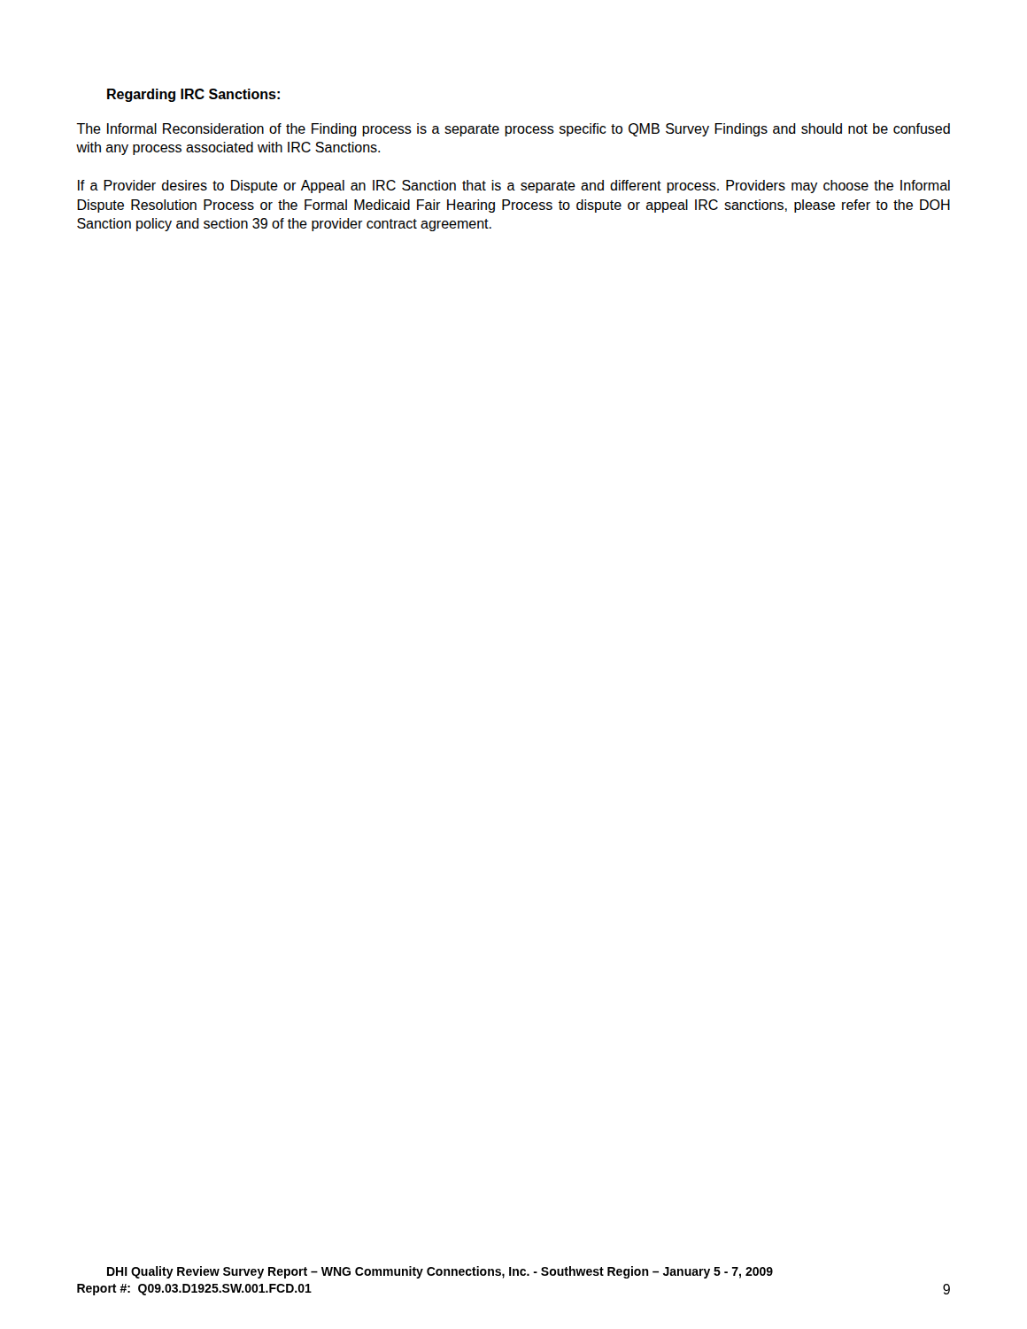Regarding IRC Sanctions:
The Informal Reconsideration of the Finding process is a separate process specific to QMB Survey Findings and should not be confused with any process associated with IRC Sanctions.
If a Provider desires to Dispute or Appeal an IRC Sanction that is a separate and different process. Providers may choose the Informal Dispute Resolution Process or the Formal Medicaid Fair Hearing Process to dispute or appeal IRC sanctions, please refer to the DOH Sanction policy and section 39 of the provider contract agreement.
DHI Quality Review Survey Report – WNG Community Connections, Inc. - Southwest Region – January 5 - 7, 2009
Report #: Q09.03.D1925.SW.001.FCD.01 9